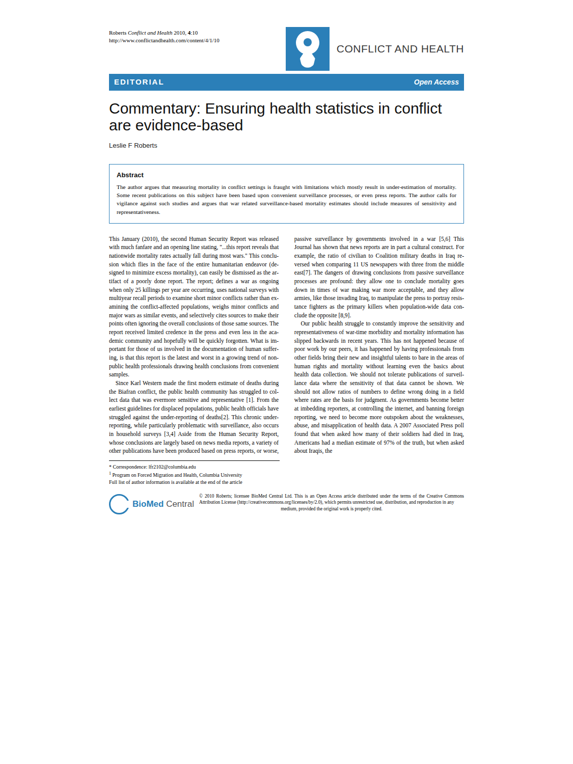Roberts Conflict and Health 2010, 4:10
http://www.conflictandhealth.com/content/4/1/10
CONFLICT AND HEALTH
EDITORIAL
Open Access
Commentary: Ensuring health statistics in conflict are evidence-based
Leslie F Roberts
Abstract
The author argues that measuring mortality in conflict settings is fraught with limitations which mostly result in under-estimation of mortality. Some recent publications on this subject have been based upon convenient surveillance processes, or even press reports. The author calls for vigilance against such studies and argues that war related surveillance-based mortality estimates should include measures of sensitivity and representativeness.
This January (2010), the second Human Security Report was released with much fanfare and an opening line stating, "...this report reveals that nationwide mortality rates actually fall during most wars." This conclusion which flies in the face of the entire humanitarian endeavor (designed to minimize excess mortality), can easily be dismissed as the artifact of a poorly done report. The report; defines a war as ongoing when only 25 killings per year are occurring, uses national surveys with multiyear recall periods to examine short minor conflicts rather than examining the conflict-affected populations, weighs minor conflicts and major wars as similar events, and selectively cites sources to make their points often ignoring the overall conclusions of those same sources. The report received limited credence in the press and even less in the academic community and hopefully will be quickly forgotten. What is important for those of us involved in the documentation of human suffering, is that this report is the latest and worst in a growing trend of non-public health professionals drawing health conclusions from convenient samples.
Since Karl Western made the first modern estimate of deaths during the Biafran conflict, the public health community has struggled to collect data that was evermore sensitive and representative [1]. From the earliest guidelines for displaced populations, public health officials have struggled against the under-reporting of deaths[2]. This chronic under-reporting, while particularly problematic with surveillance, also occurs in household surveys [3,4] Aside from the Human Security Report, whose conclusions are largely based on news media reports, a variety of other publications have been produced based on press reports, or worse, passive surveillance by governments involved in a war [5,6] This Journal has shown that news reports are in part a cultural construct. For example, the ratio of civilian to Coalition military deaths in Iraq reversed when comparing 11 US newspapers with three from the middle east[7]. The dangers of drawing conclusions from passive surveillance processes are profound: they allow one to conclude mortality goes down in times of war making war more acceptable, and they allow armies, like those invading Iraq, to manipulate the press to portray resistance fighters as the primary killers when population-wide data conclude the opposite [8,9].
Our public health struggle to constantly improve the sensitivity and representativeness of war-time morbidity and mortality information has slipped backwards in recent years. This has not happened because of poor work by our peers, it has happened by having professionals from other fields bring their new and insightful talents to bare in the areas of human rights and mortality without learning even the basics about health data collection. We should not tolerate publications of surveillance data where the sensitivity of that data cannot be shown. We should not allow ratios of numbers to define wrong doing in a field where rates are the basis for judgment. As governments become better at imbedding reporters, at controlling the internet, and banning foreign reporting, we need to become more outspoken about the weaknesses, abuse, and misapplication of health data. A 2007 Associated Press poll found that when asked how many of their soldiers had died in Iraq, Americans had a median estimate of 97% of the truth, but when asked about Iraqis, the
* Correspondence: lfr2102@columbia.edu
1 Program on Forced Migration and Health, Columbia University
Full list of author information is available at the end of the article
Bio Med Central
© 2010 Roberts; licensee BioMed Central Ltd. This is an Open Access article distributed under the terms of the Creative Commons Attribution License (http://creativecommons.org/licenses/by/2.0), which permits unrestricted use, distribution, and reproduction in any medium, provided the original work is properly cited.